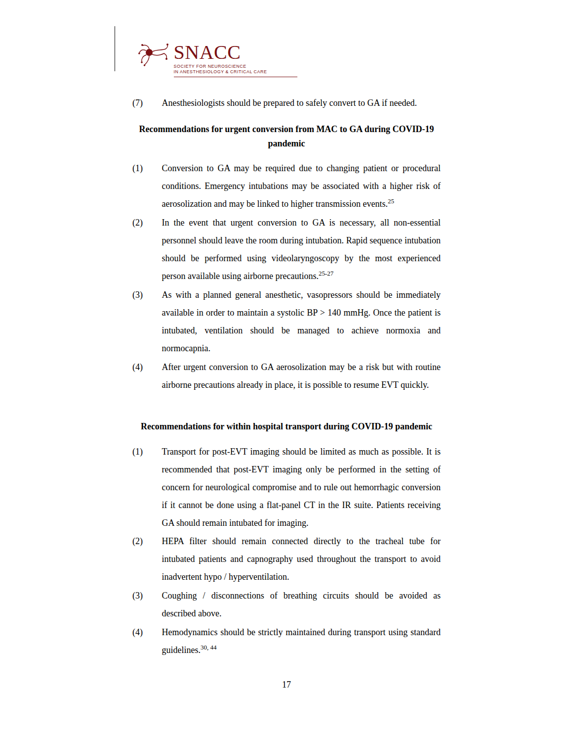SNACC
Society for Neuroscience
in Anesthesiology & Critical Care
(7) Anesthesiologists should be prepared to safely convert to GA if needed.
Recommendations for urgent conversion from MAC to GA during COVID-19 pandemic
(1) Conversion to GA may be required due to changing patient or procedural conditions. Emergency intubations may be associated with a higher risk of aerosolization and may be linked to higher transmission events.25
(2) In the event that urgent conversion to GA is necessary, all non-essential personnel should leave the room during intubation. Rapid sequence intubation should be performed using videolaryngoscopy by the most experienced person available using airborne precautions.25-27
(3) As with a planned general anesthetic, vasopressors should be immediately available in order to maintain a systolic BP > 140 mmHg. Once the patient is intubated, ventilation should be managed to achieve normoxia and normocapnia.
(4) After urgent conversion to GA aerosolization may be a risk but with routine airborne precautions already in place, it is possible to resume EVT quickly.
Recommendations for within hospital transport during COVID-19 pandemic
(1) Transport for post-EVT imaging should be limited as much as possible. It is recommended that post-EVT imaging only be performed in the setting of concern for neurological compromise and to rule out hemorrhagic conversion if it cannot be done using a flat-panel CT in the IR suite. Patients receiving GA should remain intubated for imaging.
(2) HEPA filter should remain connected directly to the tracheal tube for intubated patients and capnography used throughout the transport to avoid inadvertent hypo / hyperventilation.
(3) Coughing / disconnections of breathing circuits should be avoided as described above.
(4) Hemodynamics should be strictly maintained during transport using standard guidelines.30, 44
17